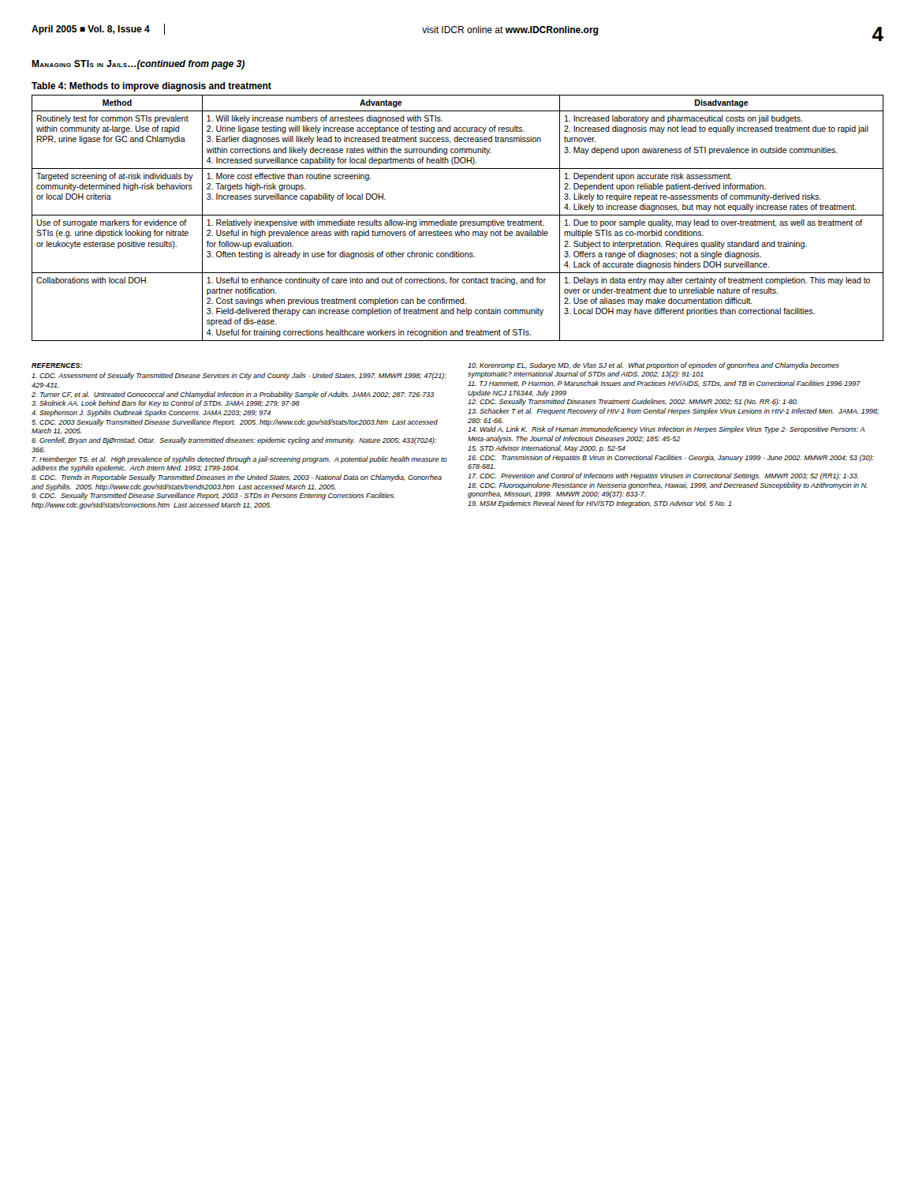April 2005 ■ Vol. 8, Issue 4
visit IDCR online at www.IDCRonline.org
4
Managing STIs in Jails…(continued from page 3)
Table 4: Methods to improve diagnosis and treatment
| Method | Advantage | Disadvantage |
| --- | --- | --- |
| Routinely test for common STIs prevalent within community at-large. Use of rapid RPR, urine ligase for GC and Chlamydia | 1. Will likely increase numbers of arrestees diagnosed with STIs. 2. Urine ligase testing will likely increase acceptance of testing and accuracy of results. 3. Earlier diagnoses will likely lead to increased treatment success, decreased transmission within corrections and likely decrease rates within the surrounding community. 4. Increased surveillance capability for local departments of health (DOH). | 1. Increased laboratory and pharmaceutical costs on jail budgets. 2. Increased diagnosis may not lead to equally increased treatment due to rapid jail turnover. 3. May depend upon awareness of STI prevalence in outside communities. |
| Targeted screening of at-risk individuals by community-determined high-risk behaviors or local DOH criteria | 1. More cost effective than routine screening. 2. Targets high-risk groups. 3. Increases surveillance capability of local DOH. | 1. Dependent upon accurate risk assessment. 2. Dependent upon reliable patient-derived information. 3. Likely to require repeat re-assessments of community-derived risks. 4. Likely to increase diagnoses, but may not equally increase rates of treatment. |
| Use of surrogate markers for evidence of STIs (e.g. urine dipstick looking for nitrate or leukocyte esterase positive results). | 1. Relatively inexpensive with immediate results allow-ing immediate presumptive treatment. 2. Useful in high prevalence areas with rapid turnovers of arrestees who may not be available for follow-up evaluation. 3. Often testing is already in use for diagnosis of other chronic conditions. | 1. Due to poor sample quality, may lead to over-treatment, as well as treatment of multiple STIs as co-morbid conditions. 2. Subject to interpretation. Requires quality standard and training. 3. Offers a range of diagnoses; not a single diagnosis. 4. Lack of accurate diagnosis hinders DOH surveillance. |
| Collaborations with local DOH | 1. Useful to enhance continuity of care into and out of corrections, for contact tracing, and for partner notification. 2. Cost savings when previous treatment completion can be confirmed. 3. Field-delivered therapy can increase completion of treatment and help contain community spread of dis-ease. 4. Useful for training corrections healthcare workers in recognition and treatment of STIs. | 1. Delays in data entry may alter certainty of treatment completion. This may lead to over or under-treatment due to unreliable nature of results. 2. Use of aliases may make documentation difficult. 3. Local DOH may have different priorities than correctional facilities. |
REFERENCES:
1. CDC. Assessment of Sexually Transmitted Disease Services in City and County Jails - United States, 1997. MMWR 1998; 47(21); 429-431.
2. Turner CF, et al. Untreated Gonococcal and Chlamydial Infection in a Probability Sample of Adults. JAMA 2002; 287: 726-733
3. Skolnick AA. Look behind Bars for Key to Control of STDs. JAMA 1998; 279: 97-98
4. Stephenson J. Syphilis Outbreak Sparks Concerns. JAMA 2203; 289; 974
5. CDC. 2003 Sexually Transmitted Disease Surveillance Report. 2005. http://www.cdc.gov/std/stats/toc2003.htm Last accessed March 11, 2005.
6. Grenfell, Bryan and BjØrnstad, Ottar. Sexually transmitted diseases: epidemic cycling and immunity. Nature 2005; 433(7024): 366.
7. Heimberger TS. et al. High prevalence of syphilis detected through a jail-screening program. A potential public health measure to address the syphilis epidemic. Arch Intern Med. 1993; 1799-1804.
8. CDC. Trends in Reportable Sexually Transmitted Diseases in the United States, 2003 - National Data on Chlamydia, Gonorrhea and Syphilis. 2005. http://www.cdc.gov/std/stats/trends2003.htm Last accessed March 11, 2005.
9. CDC. Sexually Transmitted Disease Surveillance Report, 2003 - STDs in Persons Entering Corrections Facilities. http://www.cdc.gov/std/stats/corrections.htm Last accessed March 11, 2005.
10. Korenromp EL, Sudaryo MD, de Vlas SJ et al. What proportion of episodes of gonorrhea and Chlamydia becomes symptomatic? International Journal of STDs and AIDS. 2002; 13(2): 91-101
11. TJ Hammett, P Harmon, P Maruschak Issues and Practices HIV/AIDS, STDs, and TB in Correctional Facilities 1996-1997 Update NCJ 176344, July 1999
12. CDC. Sexually Transmitted Diseases Treatment Guidelines, 2002. MMWR 2002; 51 (No. RR-6): 1-80.
13. Schacker T et al. Frequent Recovery of HIV-1 from Genital Herpes Simplex Virus Lesions in HIV-1 Infected Men. JAMA. 1998; 280: 61-66.
14. Wald A, Link K. Risk of Human Immunodeficiency Virus Infection in Herpes Simplex Virus Type 2- Seropositive Persons: A Meta-analysis. The Journal of Infectious Diseases 2002; 185: 45-52
15. STD Advisor International, May 2000, p. 52-54
16. CDC. Transmission of Hepatitis B Virus in Correctional Facilities - Georgia, January 1999 - June 2002. MMWR 2004; 53 (30): 678-681.
17. CDC. Prevention and Control of Infections with Hepatitis Viruses in Correctional Settings. MMWR 2003; 52 (RR1): 1-33.
18. CDC. Fluoroquinolone-Resistance in Neisseria gonorrhea, Hawaii, 1999, and Decreased Susceptibility to Azithromycin in N. gonorrhea, Missouri, 1999. MMWR 2000; 49(37): 833-7.
19. MSM Epidemics Reveal Need for HIV/STD Integration, STD Advisor Vol. 5 No. 1